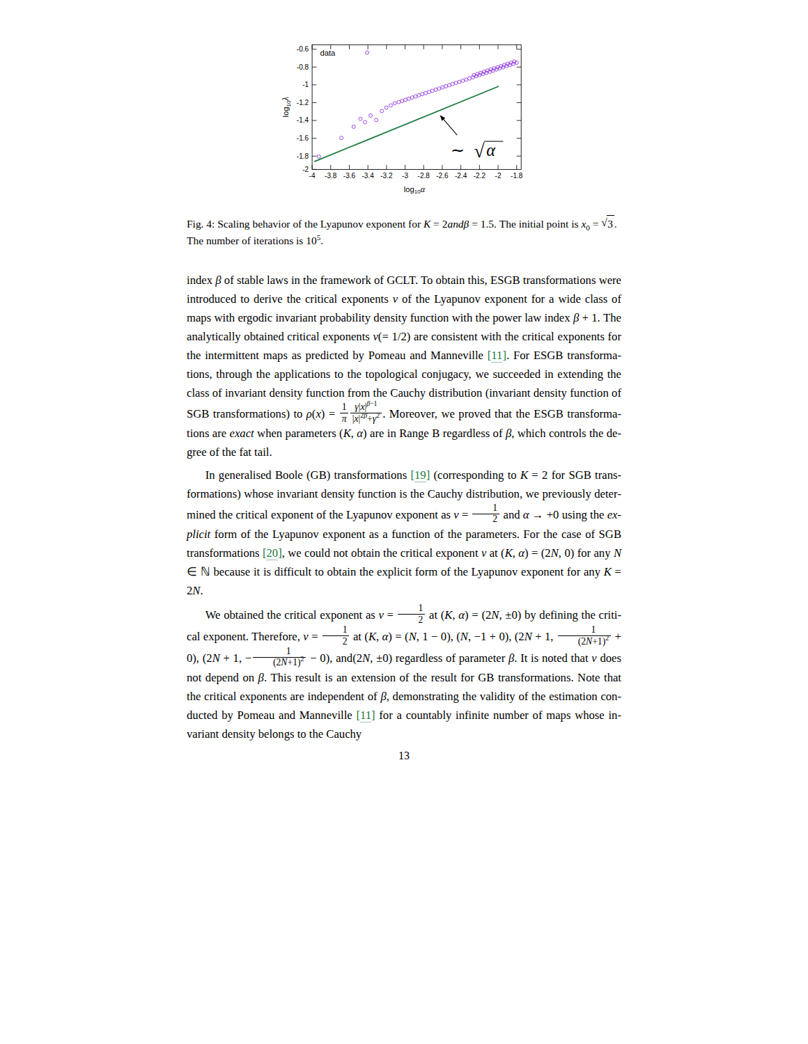-0.6 -0.8 -1 -1.2 -1.4 -1.6 -1.8 -2 -4 -3.8 -3.6 -3.4 -3.2 -3 -2.8 -2.6 -2.4 -2.2 -2 -1.8 log10λ log10α data ∼ √ α
Fig. 4: Scaling behavior of the Lyapunov exponent for K = 2and β = 1.5. The initial point is x0 = 3. The number of iterations is 105.
index β of stable laws in the framework of GCLT. To obtain this, ESGB transformations were introduced to derive the critical exponents ν of the Lyapunov exponent for a wide class of maps with ergodic invariant probability density function with the power law index β + 1. The analytically obtained critical exponents ν(= 1/2) are consistent with the critical exponents for the intermittent maps as predicted by Pomeau and Manneville [11]. For ESGB transformations, through the applications to the topological conjugacy, we succeeded in extending the class of invariant density function from the Cauchy distribution (invariant density function of SGB transformations) to ρ(x) = 1 π γ|x|β−1|x|2β+γ2. Moreover, we proved that the ESGB transformations are exact when parameters (K, α) are in Range B regardless of β, which controls the degree of the fat tail.
In generalised Boole (GB) transformations [19] (corresponding to K = 2 for SGB transformations) whose invariant density function is the Cauchy distribution, we previously determined the critical exponent of the Lyapunov exponent as ν = 12 and α → +0 using the explicit form of the Lyapunov exponent as a function of the parameters. For the case of SGB transformations [20], we could not obtain the critical exponent ν at (K, α) = (2N, 0) for any N ∈ ℕ because it is difficult to obtain the explicit form of the Lyapunov exponent for any K = 2N.
We obtained the critical exponent as ν = 12 at (K, α) = (2N, ±0) by defining the critical exponent. Therefore, ν = 12 at (K, α) = (N, 1 − 0), (N, −1 + 0), (2N + 1, 1(2N+1)2 + 0), (2N + 1, −1(2N+1)2 − 0), and(2N, ±0) regardless of parameter β. It is noted that ν does not depend on β. This result is an extension of the result for GB transformations. Note that the critical exponents are independent of β, demonstrating the validity of the estimation conducted by Pomeau and Manneville [11] for a countably infinite number of maps whose invariant density belongs to the Cauchy
13